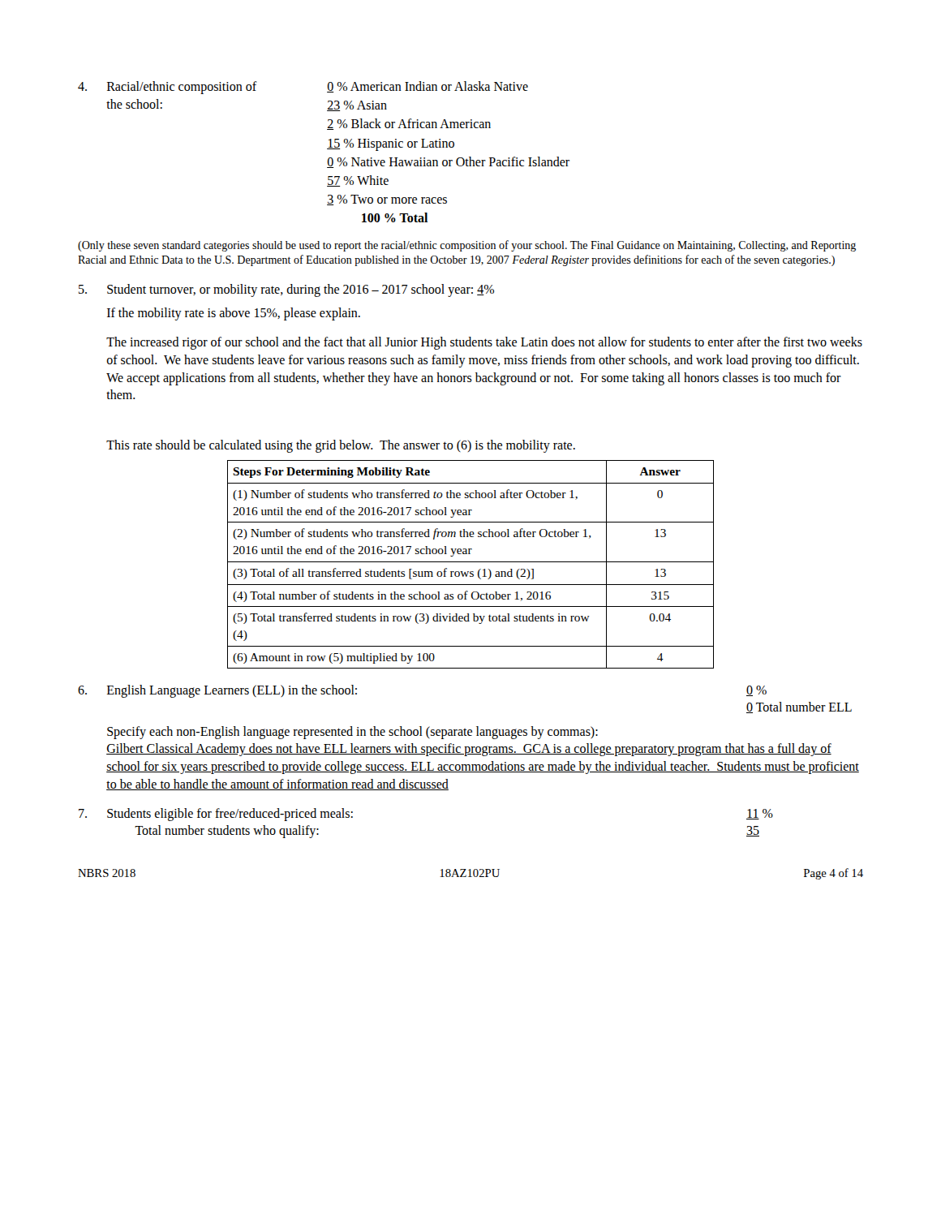4.
Racial/ethnic composition of
the school:
0 % American Indian or Alaska Native
23 % Asian
2 % Black or African American
15 % Hispanic or Latino
0 % Native Hawaiian or Other Pacific Islander
57 % White
3 % Two or more races
100 % Total
(Only these seven standard categories should be used to report the racial/ethnic composition of your school. The Final Guidance on Maintaining, Collecting, and Reporting Racial and Ethnic Data to the U.S. Department of Education published in the October 19, 2007 Federal Register provides definitions for each of the seven categories.)
5.
Student turnover, or mobility rate, during the 2016 – 2017 school year: 4%
If the mobility rate is above 15%, please explain.
The increased rigor of our school and the fact that all Junior High students take Latin does not allow for students to enter after the first two weeks of school. We have students leave for various reasons such as family move, miss friends from other schools, and work load proving too difficult. We accept applications from all students, whether they have an honors background or not. For some taking all honors classes is too much for them.
This rate should be calculated using the grid below. The answer to (6) is the mobility rate.
| Steps For Determining Mobility Rate | Answer |
| --- | --- |
| (1) Number of students who transferred to the school after October 1, 2016 until the end of the 2016-2017 school year | 0 |
| (2) Number of students who transferred from the school after October 1, 2016 until the end of the 2016-2017 school year | 13 |
| (3) Total of all transferred students [sum of rows (1) and (2)] | 13 |
| (4) Total number of students in the school as of October 1, 2016 | 315 |
| (5) Total transferred students in row (3) divided by total students in row (4) | 0.04 |
| (6) Amount in row (5) multiplied by 100 | 4 |
6.
English Language Learners (ELL) in the school:
0 %
0 Total number ELL
Specify each non-English language represented in the school (separate languages by commas):
Gilbert Classical Academy does not have ELL learners with specific programs. GCA is a college preparatory program that has a full day of school for six years prescribed to provide college success. ELL accommodations are made by the individual teacher. Students must be proficient to be able to handle the amount of information read and discussed
7.
Students eligible for free/reduced-priced meals:
11 %
Total number students who qualify:
35
NBRS 2018
18AZ102PU
Page 4 of 14